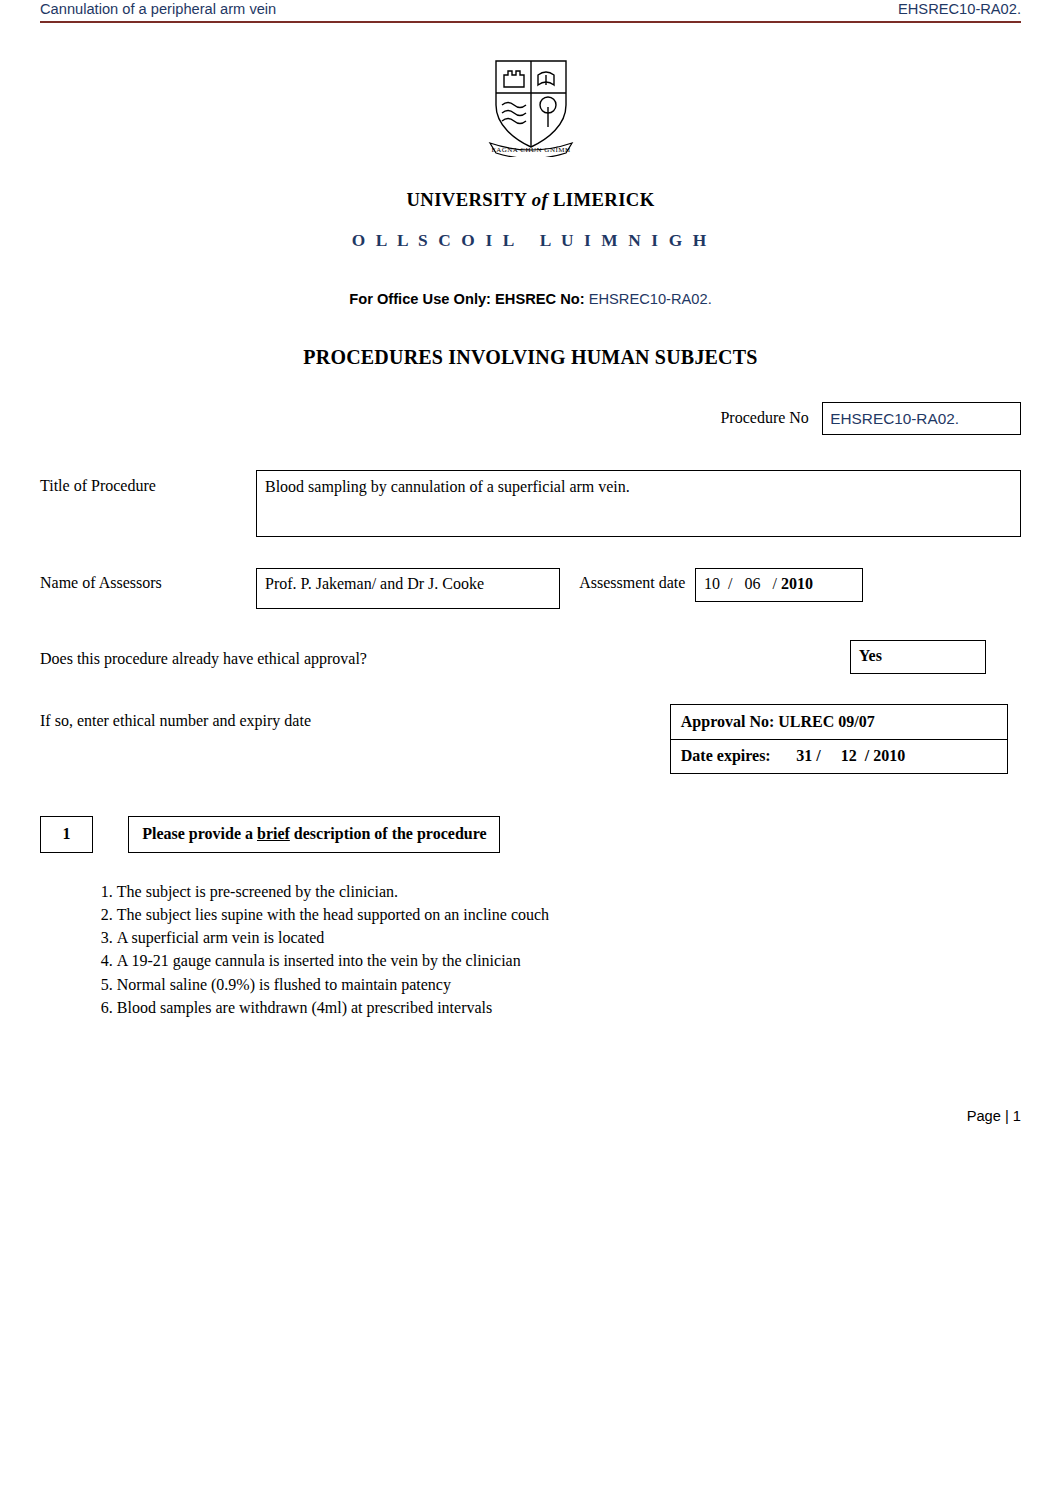Cannulation of a peripheral arm vein EHSREC10-RA02.
EAGNA CHUN GNÍMH
UNIVERSITY of LIMERICK
O L L S C O I L L U I M N I G H
For Office Use Only: EHSREC No: EHSREC10-RA02.
PROCEDURES INVOLVING HUMAN SUBJECTS
Procedure No EHSREC10-RA02.
Title of Procedure Blood sampling by cannulation of a superficial arm vein.
Name of Assessors Prof. P. Jakeman/ and Dr J. Cooke Assessment date 10 / 06 / 2010
Does this procedure already have ethical approval? Yes
If so, enter ethical number and expiry date
Approval No: ULREC 09/07
Date expires: 31 / 12 / 2010
1
Please provide a brief description of the procedure
The subject is pre-screened by the clinician.
The subject lies supine with the head supported on an incline couch
A superficial arm vein is located
A 19-21 gauge cannula is inserted into the vein by the clinician
Normal saline (0.9%) is flushed to maintain patency
Blood samples are withdrawn (4ml) at prescribed intervals
Page | 1